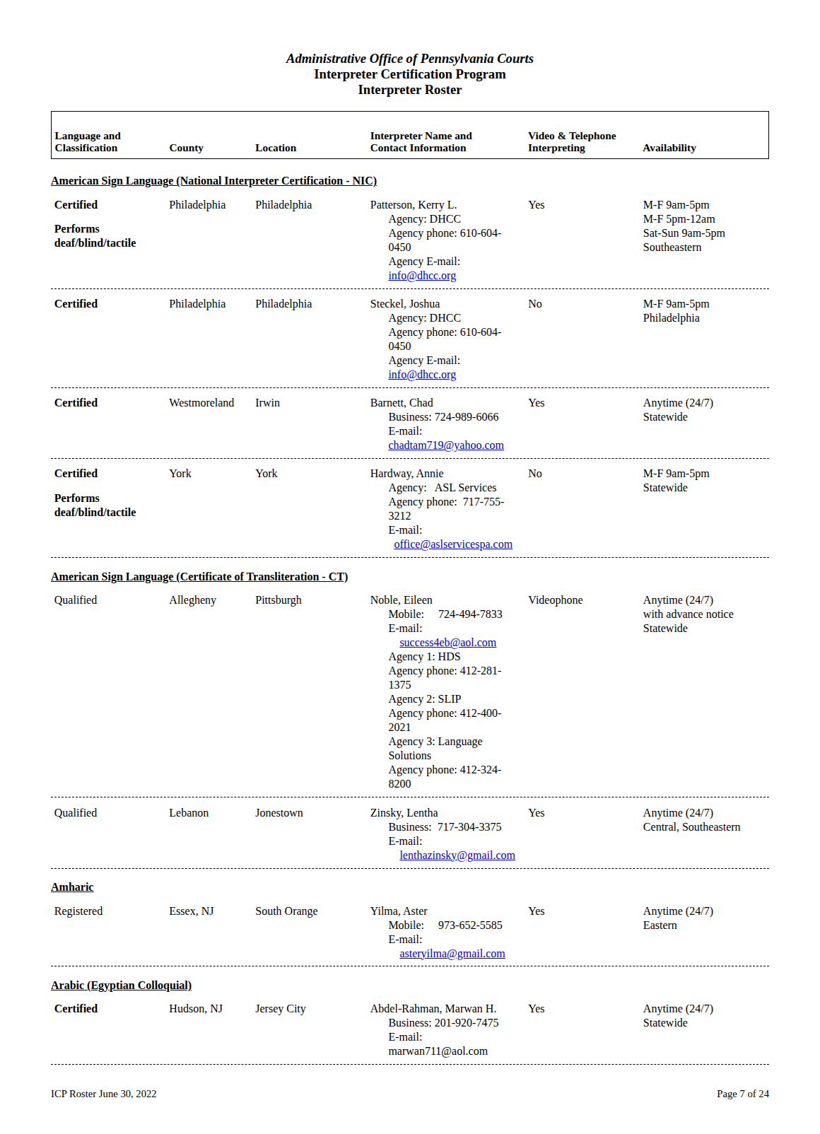Administrative Office of Pennsylvania Courts Interpreter Certification Program Interpreter Roster
| Language and Classification | County | Location | Interpreter Name and Contact Information | Video & Telephone Interpreting | Availability |
American Sign Language (National Interpreter Certification - NIC)
| Certified Performs deaf/blind/tactile | Philadelphia | Philadelphia | Patterson, Kerry L. Agency: DHCC Agency phone: 610-604-0450 Agency E-mail: info@dhcc.org | Yes | M-F 9am-5pm M-F 5pm-12am Sat-Sun 9am-5pm Southeastern |
| Certified | Philadelphia | Philadelphia | Steckel, Joshua Agency: DHCC Agency phone: 610-604-0450 Agency E-mail: info@dhcc.org | No | M-F 9am-5pm Philadelphia |
| Certified | Westmoreland | Irwin | Barnett, Chad Business: 724-989-6066 E-mail: chadtam719@yahoo.com | Yes | Anytime (24/7) Statewide |
| Certified Performs deaf/blind/tactile | York | York | Hardway, Annie Agency: ASL Services Agency phone: 717-755-3212 E-mail: office@aslservicespa.com | No | M-F 9am-5pm Statewide |
American Sign Language (Certificate of Transliteration - CT)
| Qualified | Allegheny | Pittsburgh | Noble, Eileen Mobile: 724-494-7833 E-mail: success4eb@aol.com Agency 1: HDS Agency phone: 412-281-1375 Agency 2: SLIP Agency phone: 412-400-2021 Agency 3: Language Solutions Agency phone: 412-324-8200 | Videophone | Anytime (24/7) with advance notice Statewide |
| Qualified | Lebanon | Jonestown | Zinsky, Lentha Business: 717-304-3375 E-mail: lenthazinsky@gmail.com | Yes | Anytime (24/7) Central, Southeastern |
Amharic
| Registered | Essex, NJ | South Orange | Yilma, Aster Mobile: 973-652-5585 E-mail: asteryilma@gmail.com | Yes | Anytime (24/7) Eastern |
Arabic (Egyptian Colloquial)
| Certified | Hudson, NJ | Jersey City | Abdel-Rahman, Marwan H. Business: 201-920-7475 E-mail: marwan711@aol.com | Yes | Anytime (24/7) Statewide |
ICP Roster June 30, 2022 Page 7 of 24